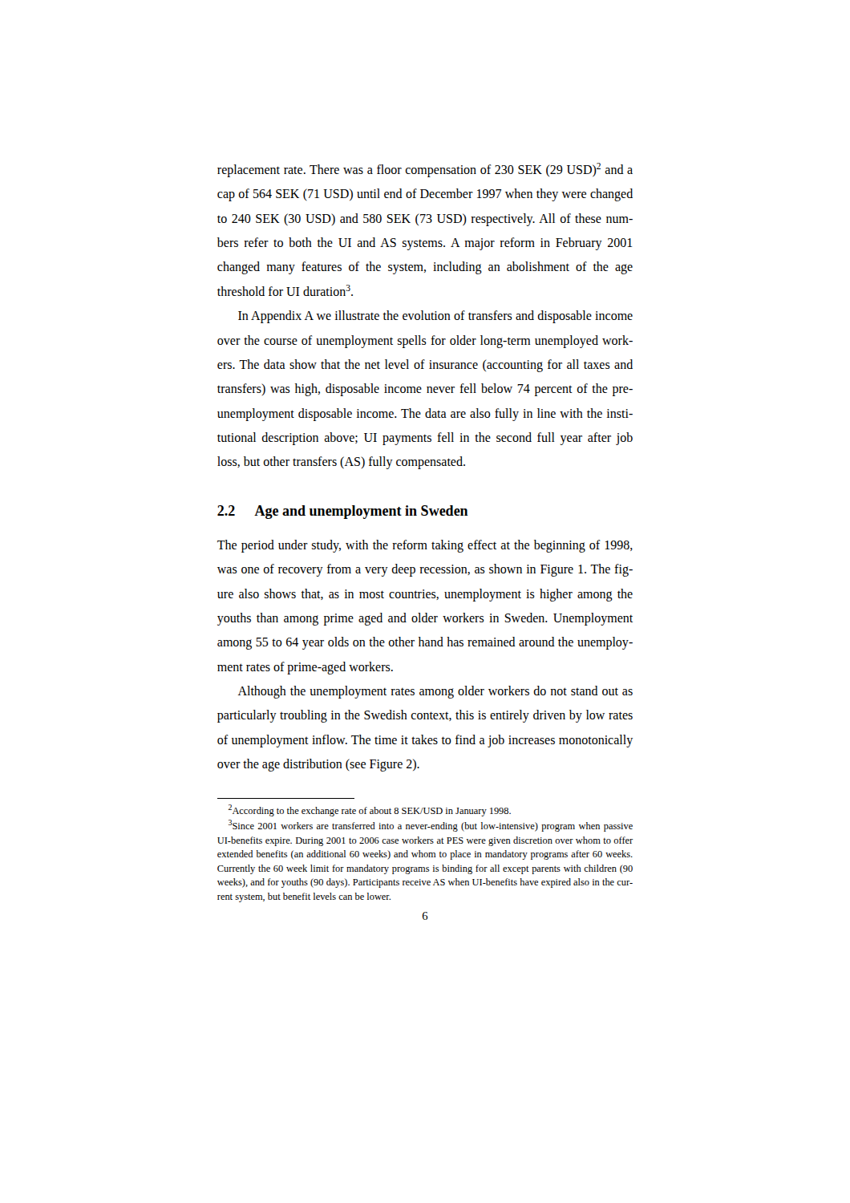replacement rate. There was a floor compensation of 230 SEK (29 USD)2 and a cap of 564 SEK (71 USD) until end of December 1997 when they were changed to 240 SEK (30 USD) and 580 SEK (73 USD) respectively. All of these numbers refer to both the UI and AS systems. A major reform in February 2001 changed many features of the system, including an abolishment of the age threshold for UI duration3.
In Appendix A we illustrate the evolution of transfers and disposable income over the course of unemployment spells for older long-term unemployed workers. The data show that the net level of insurance (accounting for all taxes and transfers) was high, disposable income never fell below 74 percent of the pre-unemployment disposable income. The data are also fully in line with the institutional description above; UI payments fell in the second full year after job loss, but other transfers (AS) fully compensated.
2.2 Age and unemployment in Sweden
The period under study, with the reform taking effect at the beginning of 1998, was one of recovery from a very deep recession, as shown in Figure 1. The figure also shows that, as in most countries, unemployment is higher among the youths than among prime aged and older workers in Sweden. Unemployment among 55 to 64 year olds on the other hand has remained around the unemployment rates of prime-aged workers.
Although the unemployment rates among older workers do not stand out as particularly troubling in the Swedish context, this is entirely driven by low rates of unemployment inflow. The time it takes to find a job increases monotonically over the age distribution (see Figure 2).
2According to the exchange rate of about 8 SEK/USD in January 1998.
3Since 2001 workers are transferred into a never-ending (but low-intensive) program when passive UI-benefits expire. During 2001 to 2006 case workers at PES were given discretion over whom to offer extended benefits (an additional 60 weeks) and whom to place in mandatory programs after 60 weeks. Currently the 60 week limit for mandatory programs is binding for all except parents with children (90 weeks), and for youths (90 days). Participants receive AS when UI-benefits have expired also in the current system, but benefit levels can be lower.
6